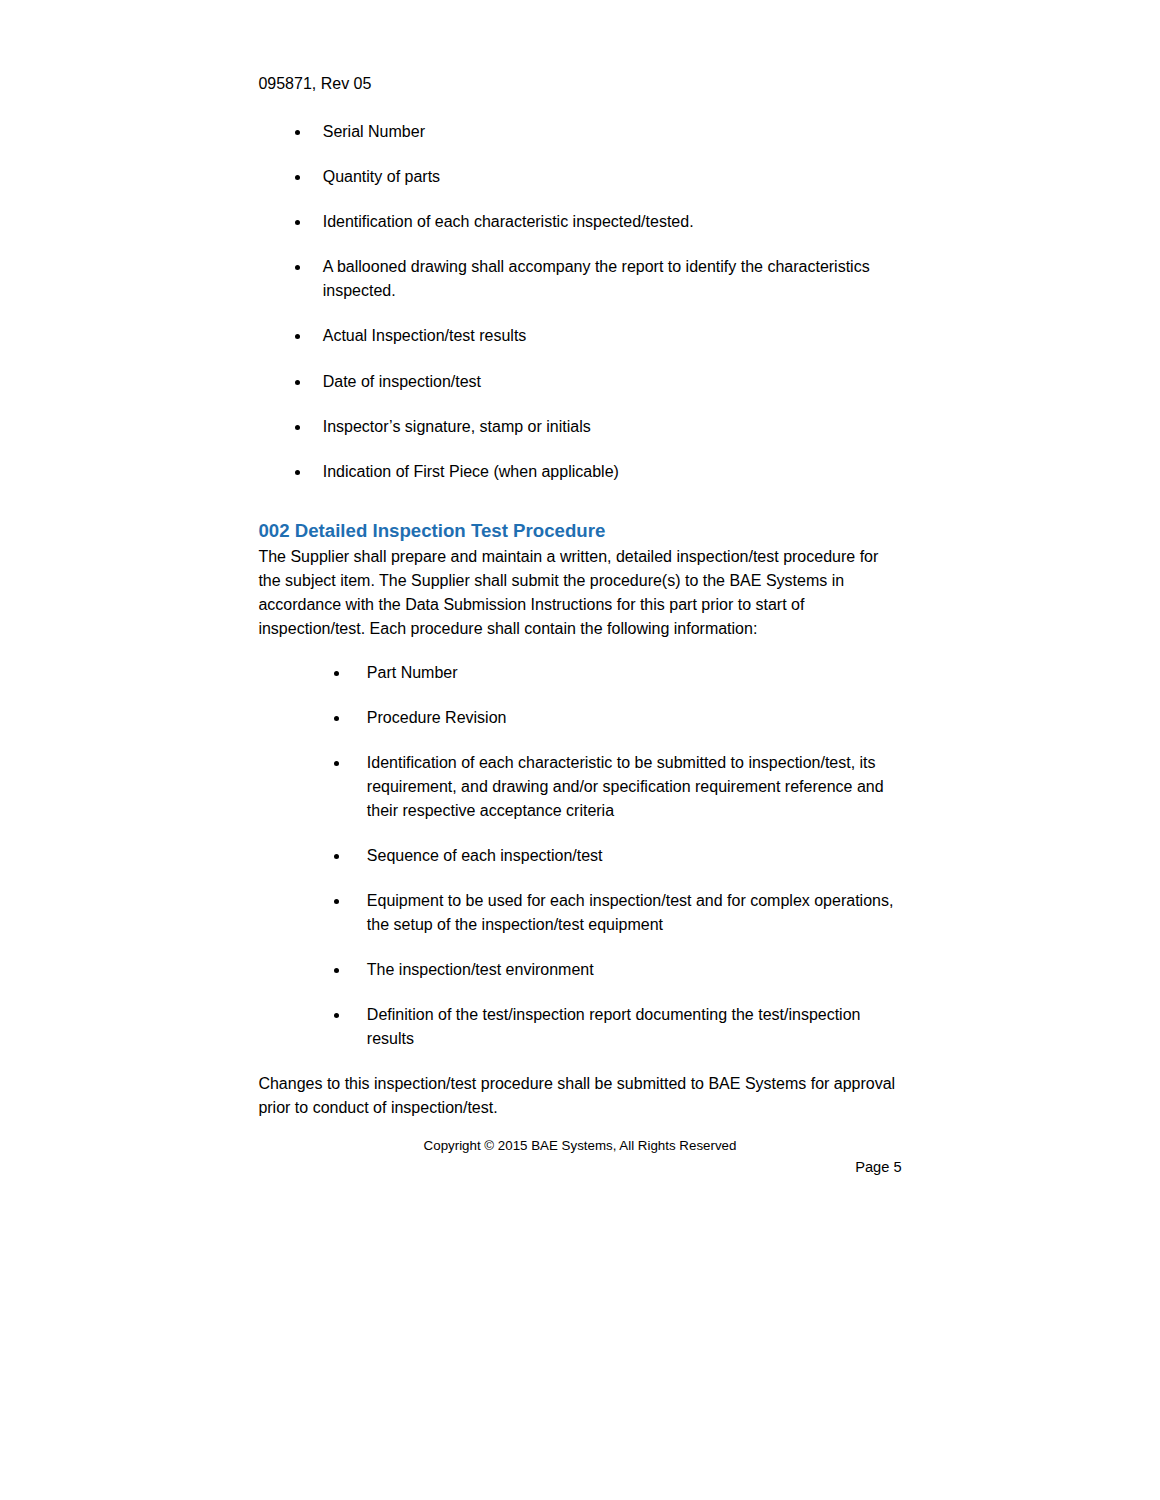095871, Rev 05
Serial Number
Quantity of parts
Identification of each characteristic inspected/tested.
A ballooned drawing shall accompany the report to identify the characteristics inspected.
Actual Inspection/test results
Date of inspection/test
Inspector’s signature, stamp or initials
Indication of First Piece (when applicable)
002 Detailed Inspection Test Procedure
The Supplier shall prepare and maintain a written, detailed inspection/test procedure for the subject item. The Supplier shall submit the procedure(s) to the BAE Systems in accordance with the Data Submission Instructions for this part prior to start of inspection/test. Each procedure shall contain the following information:
Part Number
Procedure Revision
Identification of each characteristic to be submitted to inspection/test, its requirement, and drawing and/or specification requirement reference and their respective acceptance criteria
Sequence of each inspection/test
Equipment to be used for each inspection/test and for complex operations, the setup of the inspection/test equipment
The inspection/test environment
Definition of the test/inspection report documenting the test/inspection results
Changes to this inspection/test procedure shall be submitted to BAE Systems for approval prior to conduct of inspection/test.
Copyright © 2015 BAE Systems, All Rights Reserved
Page 5